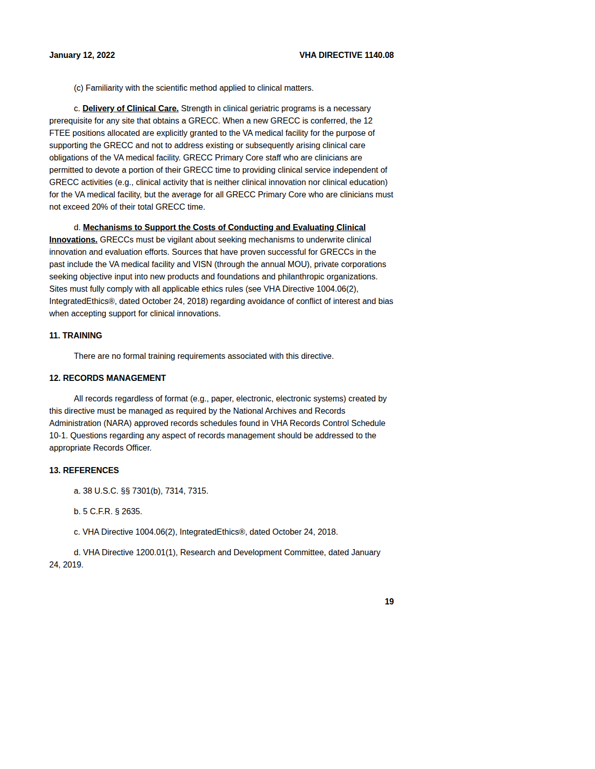January 12, 2022 VHA DIRECTIVE 1140.08
(c) Familiarity with the scientific method applied to clinical matters.
c. Delivery of Clinical Care. Strength in clinical geriatric programs is a necessary prerequisite for any site that obtains a GRECC. When a new GRECC is conferred, the 12 FTEE positions allocated are explicitly granted to the VA medical facility for the purpose of supporting the GRECC and not to address existing or subsequently arising clinical care obligations of the VA medical facility. GRECC Primary Core staff who are clinicians are permitted to devote a portion of their GRECC time to providing clinical service independent of GRECC activities (e.g., clinical activity that is neither clinical innovation nor clinical education) for the VA medical facility, but the average for all GRECC Primary Core who are clinicians must not exceed 20% of their total GRECC time.
d. Mechanisms to Support the Costs of Conducting and Evaluating Clinical Innovations. GRECCs must be vigilant about seeking mechanisms to underwrite clinical innovation and evaluation efforts. Sources that have proven successful for GRECCs in the past include the VA medical facility and VISN (through the annual MOU), private corporations seeking objective input into new products and foundations and philanthropic organizations. Sites must fully comply with all applicable ethics rules (see VHA Directive 1004.06(2), IntegratedEthics®, dated October 24, 2018) regarding avoidance of conflict of interest and bias when accepting support for clinical innovations.
11. TRAINING
There are no formal training requirements associated with this directive.
12. RECORDS MANAGEMENT
All records regardless of format (e.g., paper, electronic, electronic systems) created by this directive must be managed as required by the National Archives and Records Administration (NARA) approved records schedules found in VHA Records Control Schedule 10-1. Questions regarding any aspect of records management should be addressed to the appropriate Records Officer.
13. REFERENCES
a. 38 U.S.C. §§ 7301(b), 7314, 7315.
b. 5 C.F.R. § 2635.
c. VHA Directive 1004.06(2), IntegratedEthics®, dated October 24, 2018.
d. VHA Directive 1200.01(1), Research and Development Committee, dated January 24, 2019.
19